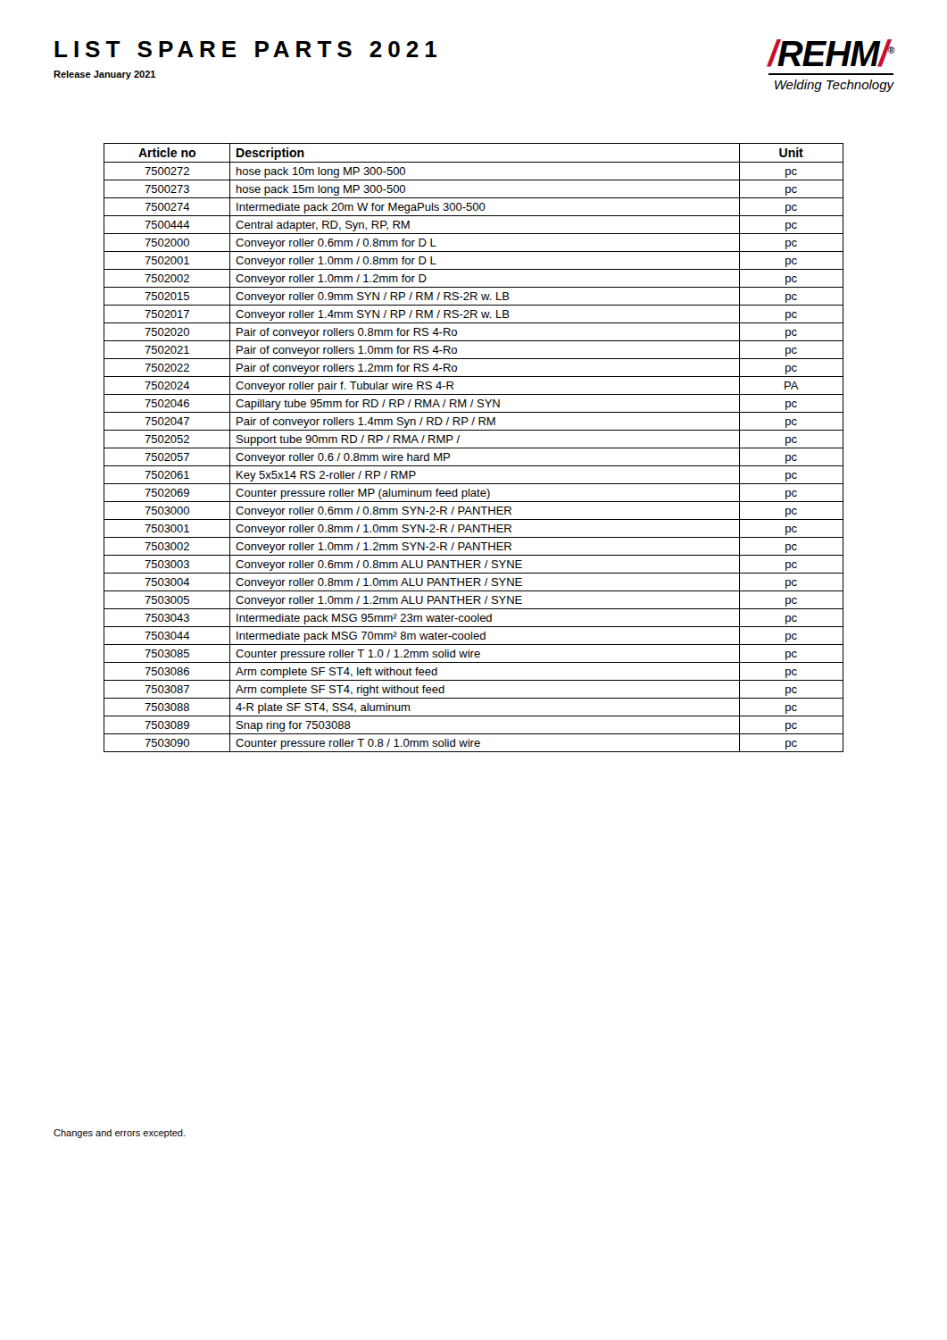LIST SPARE PARTS 2021
Release January 2021
/REHM/®
Welding Technology
| Article no | Description | Unit |
| --- | --- | --- |
| 7500272 | hose pack 10m long MP 300-500 | pc |
| 7500273 | hose pack 15m long MP 300-500 | pc |
| 7500274 | Intermediate pack 20m W for MegaPuls 300-500 | pc |
| 7500444 | Central adapter, RD, Syn, RP, RM | pc |
| 7502000 | Conveyor roller 0.6mm / 0.8mm for D L | pc |
| 7502001 | Conveyor roller 1.0mm / 0.8mm for D L | pc |
| 7502002 | Conveyor roller 1.0mm / 1.2mm for D | pc |
| 7502015 | Conveyor roller 0.9mm SYN / RP / RM / RS-2R w. LB | pc |
| 7502017 | Conveyor roller 1.4mm SYN / RP / RM / RS-2R w. LB | pc |
| 7502020 | Pair of conveyor rollers 0.8mm for RS 4-Ro | pc |
| 7502021 | Pair of conveyor rollers 1.0mm for RS 4-Ro | pc |
| 7502022 | Pair of conveyor rollers 1.2mm for RS 4-Ro | pc |
| 7502024 | Conveyor roller pair f. Tubular wire RS 4-R | PA |
| 7502046 | Capillary tube 95mm for RD / RP / RMA / RM / SYN | pc |
| 7502047 | Pair of conveyor rollers 1.4mm Syn / RD / RP / RM | pc |
| 7502052 | Support tube 90mm RD / RP / RMA / RMP / | pc |
| 7502057 | Conveyor roller 0.6 / 0.8mm wire hard MP | pc |
| 7502061 | Key 5x5x14 RS 2-roller / RP / RMP | pc |
| 7502069 | Counter pressure roller MP (aluminum feed plate) | pc |
| 7503000 | Conveyor roller 0.6mm / 0.8mm SYN-2-R / PANTHER | pc |
| 7503001 | Conveyor roller 0.8mm / 1.0mm SYN-2-R / PANTHER | pc |
| 7503002 | Conveyor roller 1.0mm / 1.2mm SYN-2-R / PANTHER | pc |
| 7503003 | Conveyor roller 0.6mm / 0.8mm ALU PANTHER / SYNE | pc |
| 7503004 | Conveyor roller 0.8mm / 1.0mm ALU PANTHER / SYNE | pc |
| 7503005 | Conveyor roller 1.0mm / 1.2mm ALU PANTHER / SYNE | pc |
| 7503043 | Intermediate pack MSG 95mm² 23m water-cooled | pc |
| 7503044 | Intermediate pack MSG 70mm² 8m water-cooled | pc |
| 7503085 | Counter pressure roller T 1.0 / 1.2mm solid wire | pc |
| 7503086 | Arm complete SF ST4, left without feed | pc |
| 7503087 | Arm complete SF ST4, right without feed | pc |
| 7503088 | 4-R plate SF ST4, SS4, aluminum | pc |
| 7503089 | Snap ring for 7503088 | pc |
| 7503090 | Counter pressure roller T 0.8 / 1.0mm solid wire | pc |
Changes and errors excepted.